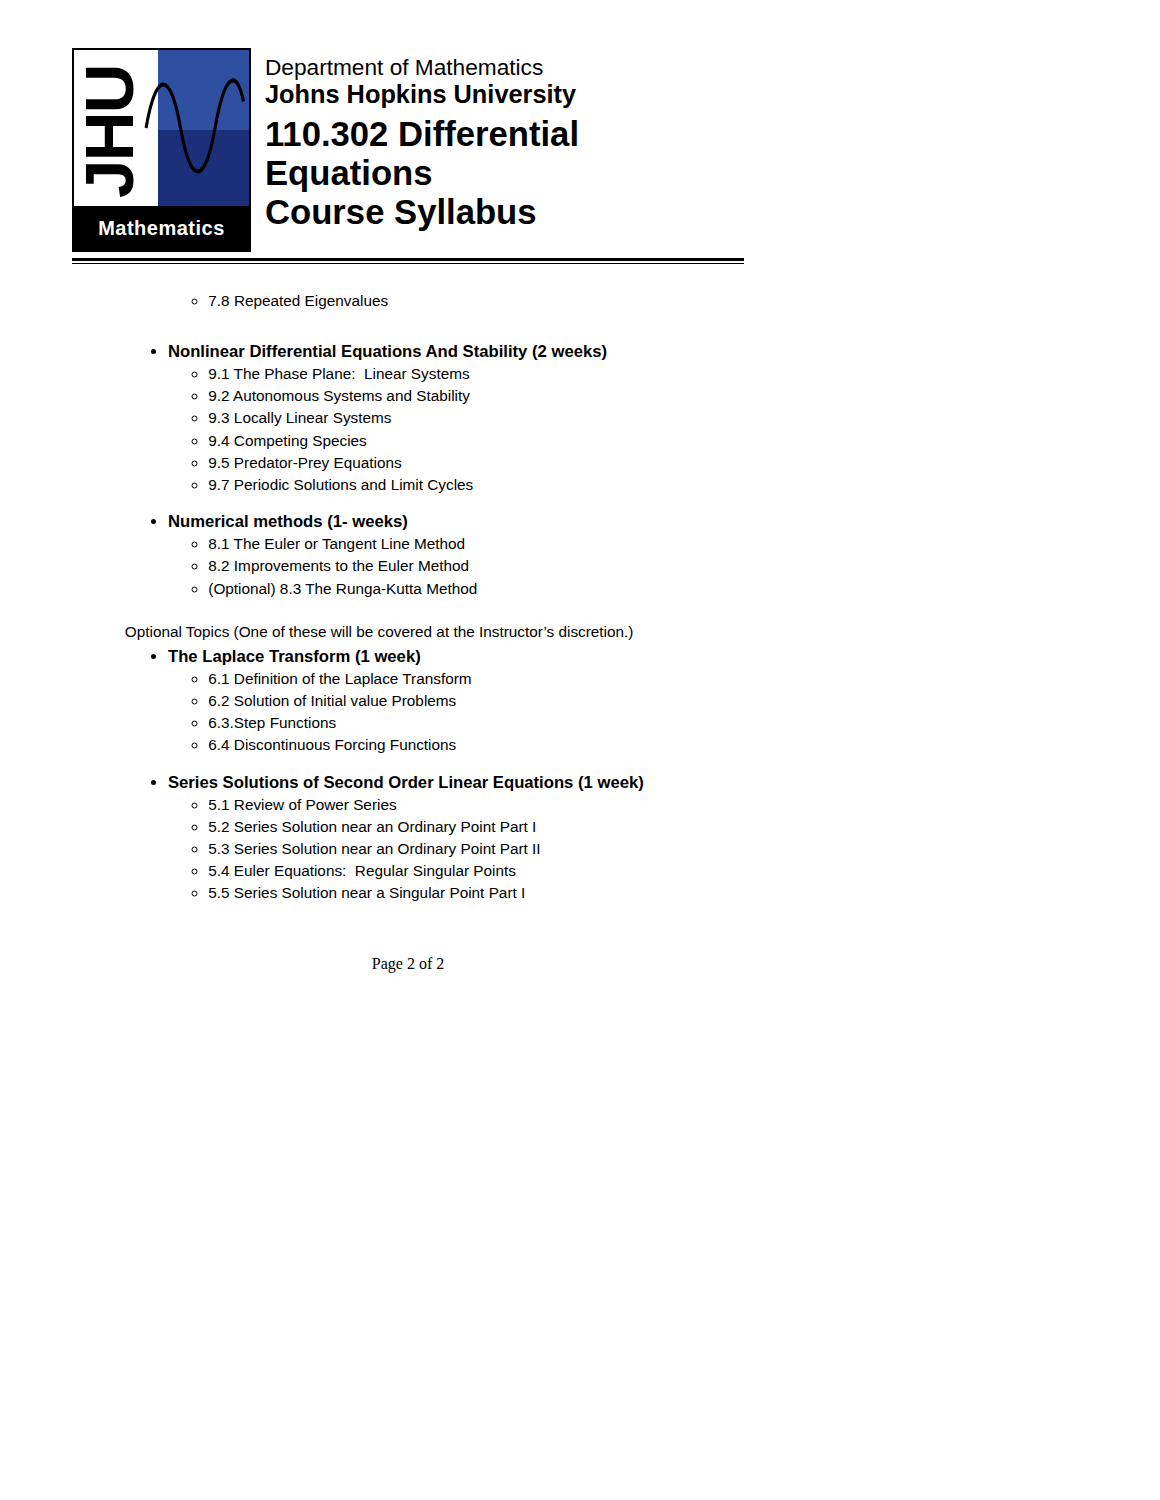JHU
Mathematics
Department of Mathematics
Johns Hopkins University
110.302 Differential Equations
Course Syllabus
7.8 Repeated Eigenvalues
Nonlinear Differential Equations And Stability (2 weeks)
9.1 The Phase Plane: Linear Systems
9.2 Autonomous Systems and Stability
9.3 Locally Linear Systems
9.4 Competing Species
9.5 Predator-Prey Equations
9.7 Periodic Solutions and Limit Cycles
Numerical methods (1- weeks)
8.1 The Euler or Tangent Line Method
8.2 Improvements to the Euler Method
(Optional) 8.3 The Runga-Kutta Method
Optional Topics (One of these will be covered at the Instructor’s discretion.)
The Laplace Transform (1 week)
6.1 Definition of the Laplace Transform
6.2 Solution of Initial value Problems
6.3.Step Functions
6.4 Discontinuous Forcing Functions
Series Solutions of Second Order Linear Equations (1 week)
5.1 Review of Power Series
5.2 Series Solution near an Ordinary Point Part I
5.3 Series Solution near an Ordinary Point Part II
5.4 Euler Equations: Regular Singular Points
5.5 Series Solution near a Singular Point Part I
Page 2 of 2